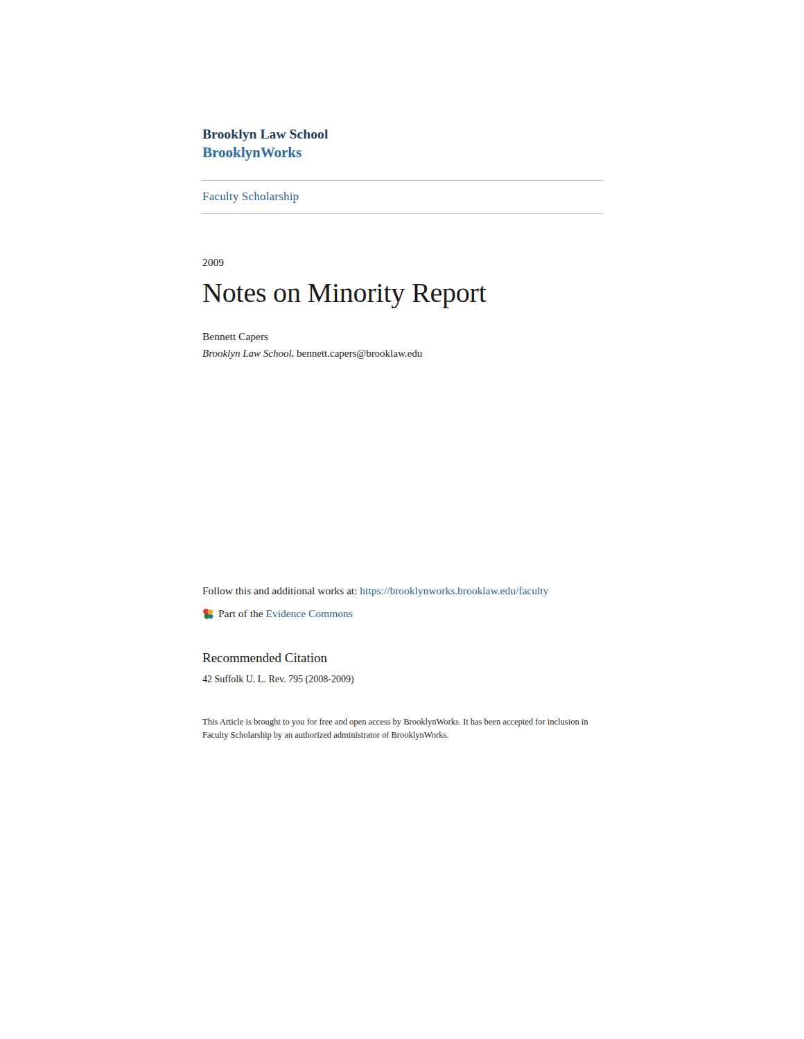Brooklyn Law School
BrooklynWorks
Faculty Scholarship
2009
Notes on Minority Report
Bennett Capers
Brooklyn Law School, bennett.capers@brooklaw.edu
Follow this and additional works at: https://brooklynworks.brooklaw.edu/faculty
Part of the Evidence Commons
Recommended Citation
42 Suffolk U. L. Rev. 795 (2008-2009)
This Article is brought to you for free and open access by BrooklynWorks. It has been accepted for inclusion in Faculty Scholarship by an authorized administrator of BrooklynWorks.